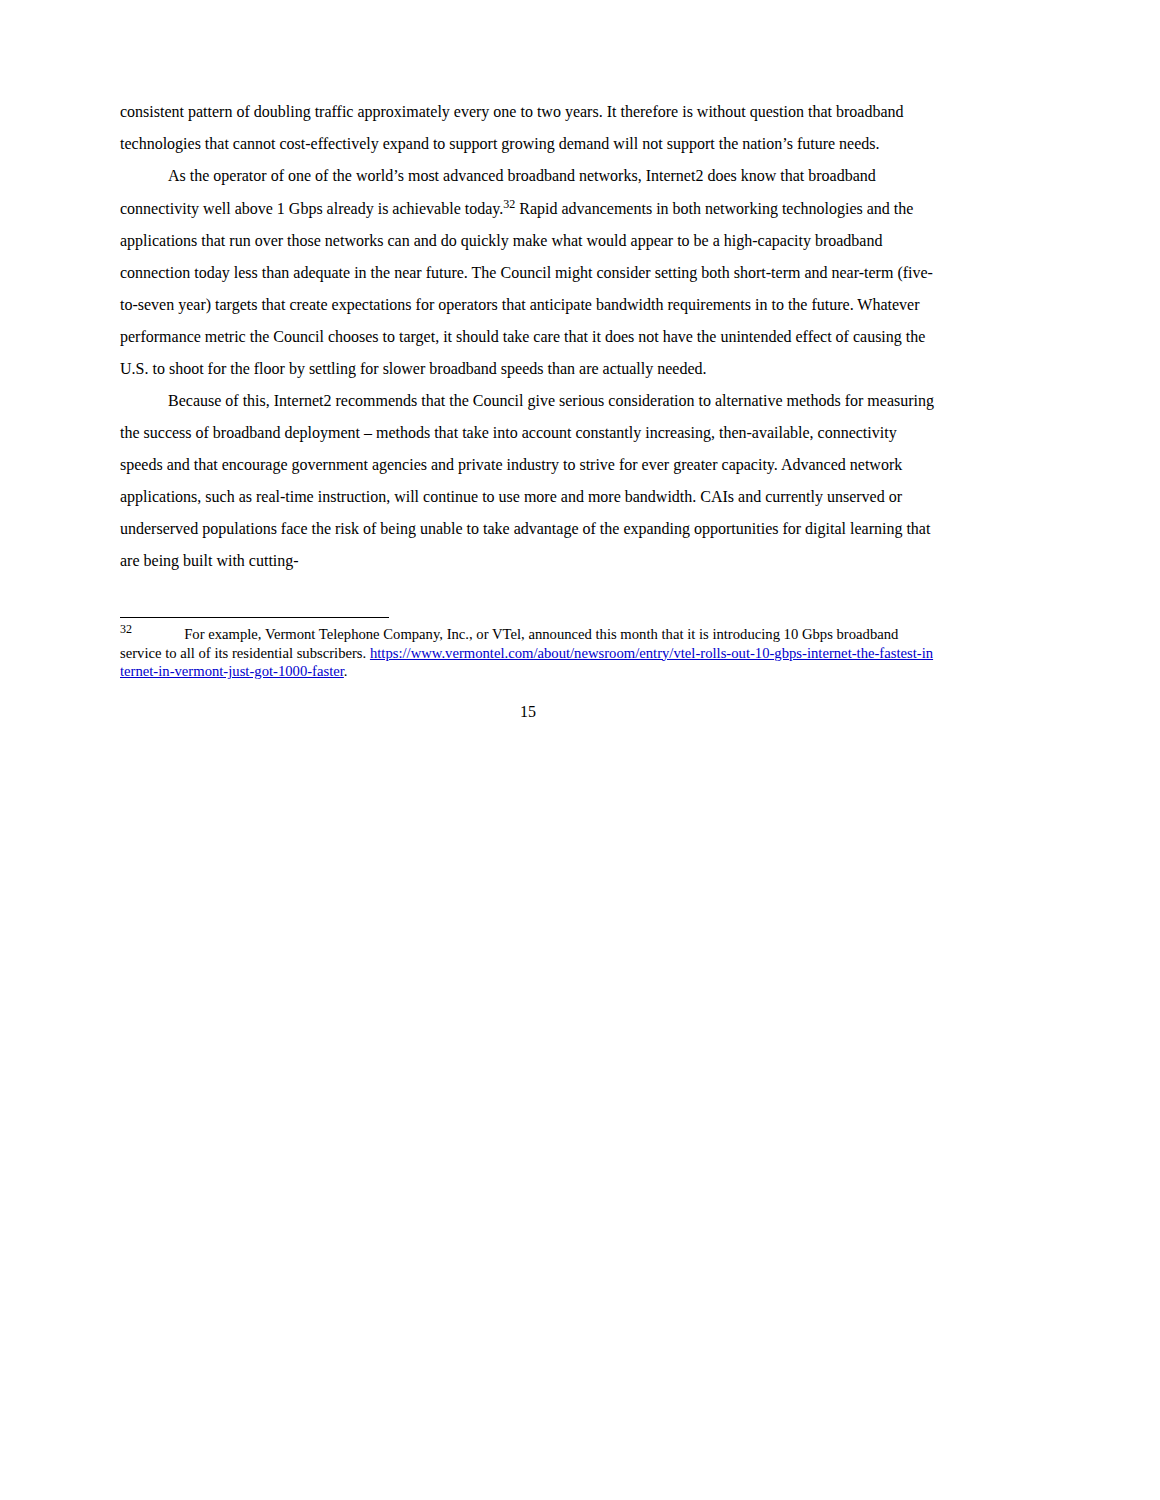consistent pattern of doubling traffic approximately every one to two years. It therefore is without question that broadband technologies that cannot cost-effectively expand to support growing demand will not support the nation’s future needs.
As the operator of one of the world’s most advanced broadband networks, Internet2 does know that broadband connectivity well above 1 Gbps already is achievable today.32 Rapid advancements in both networking technologies and the applications that run over those networks can and do quickly make what would appear to be a high-capacity broadband connection today less than adequate in the near future. The Council might consider setting both short-term and near-term (five-to-seven year) targets that create expectations for operators that anticipate bandwidth requirements in to the future. Whatever performance metric the Council chooses to target, it should take care that it does not have the unintended effect of causing the U.S. to shoot for the floor by settling for slower broadband speeds than are actually needed.
Because of this, Internet2 recommends that the Council give serious consideration to alternative methods for measuring the success of broadband deployment – methods that take into account constantly increasing, then-available, connectivity speeds and that encourage government agencies and private industry to strive for ever greater capacity. Advanced network applications, such as real-time instruction, will continue to use more and more bandwidth. CAIs and currently unserved or underserved populations face the risk of being unable to take advantage of the expanding opportunities for digital learning that are being built with cutting-
32 For example, Vermont Telephone Company, Inc., or VTel, announced this month that it is introducing 10 Gbps broadband service to all of its residential subscribers. https://www.vermontel.com/about/newsroom/entry/vtel-rolls-out-10-gbps-internet-the-fastest-internet-in-vermont-just-got-1000-faster.
15